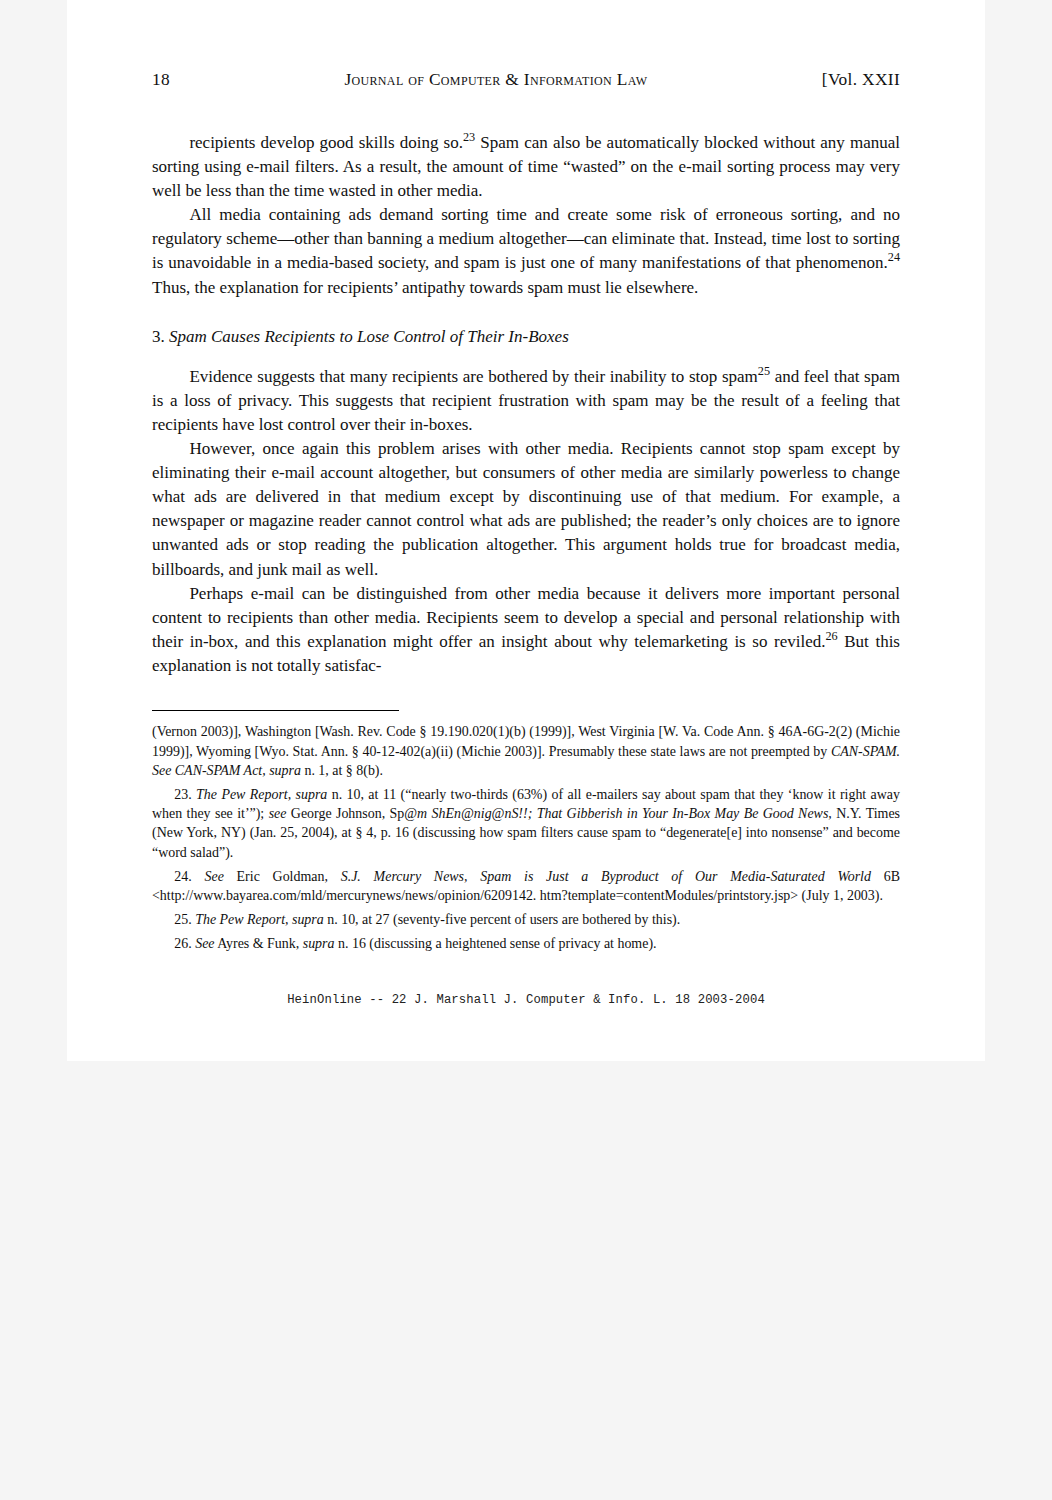18 Journal of Computer & Information Law [Vol. XXII
recipients develop good skills doing so.23 Spam can also be automatically blocked without any manual sorting using e-mail filters. As a result, the amount of time “wasted” on the e-mail sorting process may very well be less than the time wasted in other media.
All media containing ads demand sorting time and create some risk of erroneous sorting, and no regulatory scheme—other than banning a medium altogether—can eliminate that. Instead, time lost to sorting is unavoidable in a media-based society, and spam is just one of many manifestations of that phenomenon.24 Thus, the explanation for recipients’ antipathy towards spam must lie elsewhere.
3. Spam Causes Recipients to Lose Control of Their In-Boxes
Evidence suggests that many recipients are bothered by their inability to stop spam25 and feel that spam is a loss of privacy. This suggests that recipient frustration with spam may be the result of a feeling that recipients have lost control over their in-boxes.
However, once again this problem arises with other media. Recipients cannot stop spam except by eliminating their e-mail account altogether, but consumers of other media are similarly powerless to change what ads are delivered in that medium except by discontinuing use of that medium. For example, a newspaper or magazine reader cannot control what ads are published; the reader’s only choices are to ignore unwanted ads or stop reading the publication altogether. This argument holds true for broadcast media, billboards, and junk mail as well.
Perhaps e-mail can be distinguished from other media because it delivers more important personal content to recipients than other media. Recipients seem to develop a special and personal relationship with their in-box, and this explanation might offer an insight about why telemarketing is so reviled.26 But this explanation is not totally satisfac-
(Vernon 2003)], Washington [Wash. Rev. Code § 19.190.020(1)(b) (1999)], West Virginia [W. Va. Code Ann. § 46A-6G-2(2) (Michie 1999)], Wyoming [Wyo. Stat. Ann. § 40-12-402(a)(ii) (Michie 2003)]. Presumably these state laws are not preempted by CAN-SPAM. See CAN-SPAM Act, supra n. 1, at § 8(b).
23. The Pew Report, supra n. 10, at 11 (“nearly two-thirds (63%) of all e-mailers say about spam that they ‘know it right away when they see it’”); see George Johnson, Sp@m ShEn@nig@nS!!; That Gibberish in Your In-Box May Be Good News, N.Y. Times (New York, NY) (Jan. 25, 2004), at § 4, p. 16 (discussing how spam filters cause spam to “degenerate[e] into nonsense” and become “word salad”).
24. See Eric Goldman, S.J. Mercury News, Spam is Just a Byproduct of Our Media-Saturated World 6B <http://www.bayarea.com/mld/mercurynews/news/opinion/6209142. htm?template=contentModules/printstory.jsp> (July 1, 2003).
25. The Pew Report, supra n. 10, at 27 (seventy-five percent of users are bothered by this).
26. See Ayres & Funk, supra n. 16 (discussing a heightened sense of privacy at home).
HeinOnline -- 22 J. Marshall J. Computer & Info. L. 18 2003-2004